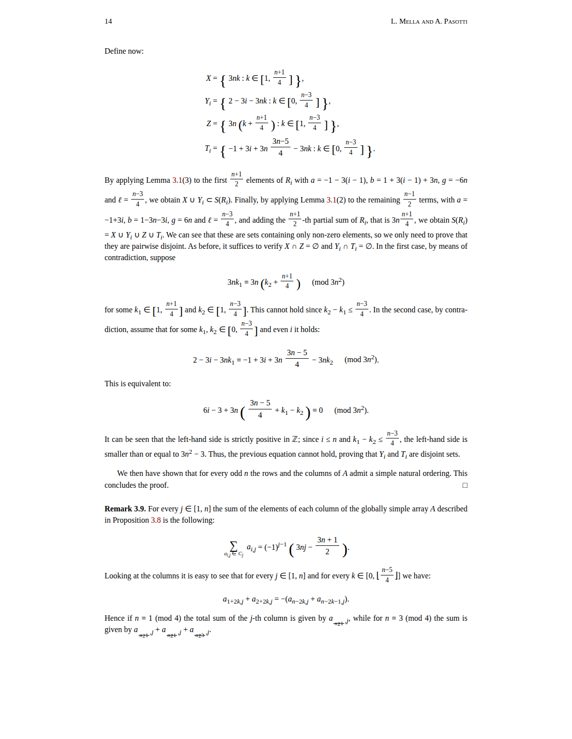14 L. Mella and A. Pasotti
Define now:
X = { 3nk : k ∈ [1, n+14 ] }, Yi = { 2 − 3i − 3nk : k ∈ [0, n−34 ] }, Z = { 3n (k + n+14 ) : k ∈ [1, n−34 ] }, Ti = { −1 + 3i + 3n 3n−54 − 3nk : k ∈ [0, n−34 ] }.
By applying Lemma 3.1(3) to the first n+12 elements of Ri with a = −1 − 3(i − 1), b = 1 + 3(i − 1) + 3n, g = −6n and ℓ = n−34, we obtain X ∪ Yi ⊂ S(Ri). Finally, by applying Lemma 3.1(2) to the remaining n−12 terms, with a = −1+3i, b = 1−3n−3i, g = 6n and ℓ = n−34, and adding the n+12-th partial sum of Ri, that is 3nn+14, we obtain S(Ri) = X ∪ Yi ∪ Z ∪ Ti. We can see that these are sets containing only non-zero elements, so we only need to prove that they are pairwise disjoint. As before, it suffices to verify X ∩ Z = ∅ and Yi ∩ Ti = ∅. In the first case, by means of contradiction, suppose
3nk1 ≡ 3n (k2 + n+14 ) (mod 3n2)
for some k1 ∈ [1, n+14] and k2 ∈ [1, n−34]. This cannot hold since k2 − k1 ≤ n−34. In the second case, by contradiction, assume that for some k1, k2 ∈ [0, n−34] and even i it holds:
2 − 3i − 3nk1 ≡ −1 + 3i + 3n 3n − 54 − 3nk2 (mod 3n2).
This is equivalent to:
6i − 3 + 3n ( 3n − 54 + k1 − k2 ) ≡ 0 (mod 3n2).
It can be seen that the left-hand side is strictly positive in ℤ; since i ≤ n and k1 − k2 ≤ n−34, the left-hand side is smaller than or equal to 3n2 − 3. Thus, the previous equation cannot hold, proving that Yi and Ti are disjoint sets.
We then have shown that for every odd n the rows and the columns of A admit a simple natural ordering. This concludes the proof. □
Remark 3.9. For every j ∈ [1, n] the sum of the elements of each column of the globally simple array A described in Proposition 3.8 is the following:
∑ ai,j ∈ Cj ai,j = (−1)j−1 ( 3nj − 3n + 12 ).
Looking at the columns it is easy to see that for every j ∈ [1, n] and for every k ∈ [0, ⌊n−54⌋] we have:
a1+2k,j + a2+2k,j = −(an−2k,j + an−2k−1,j).
Hence if n ≡ 1 (mod 4) the total sum of the j-th column is given by an+12,j, while for n ≡ 3 (mod 4) the sum is given by an−12,j + an+12,j + an+32,j.